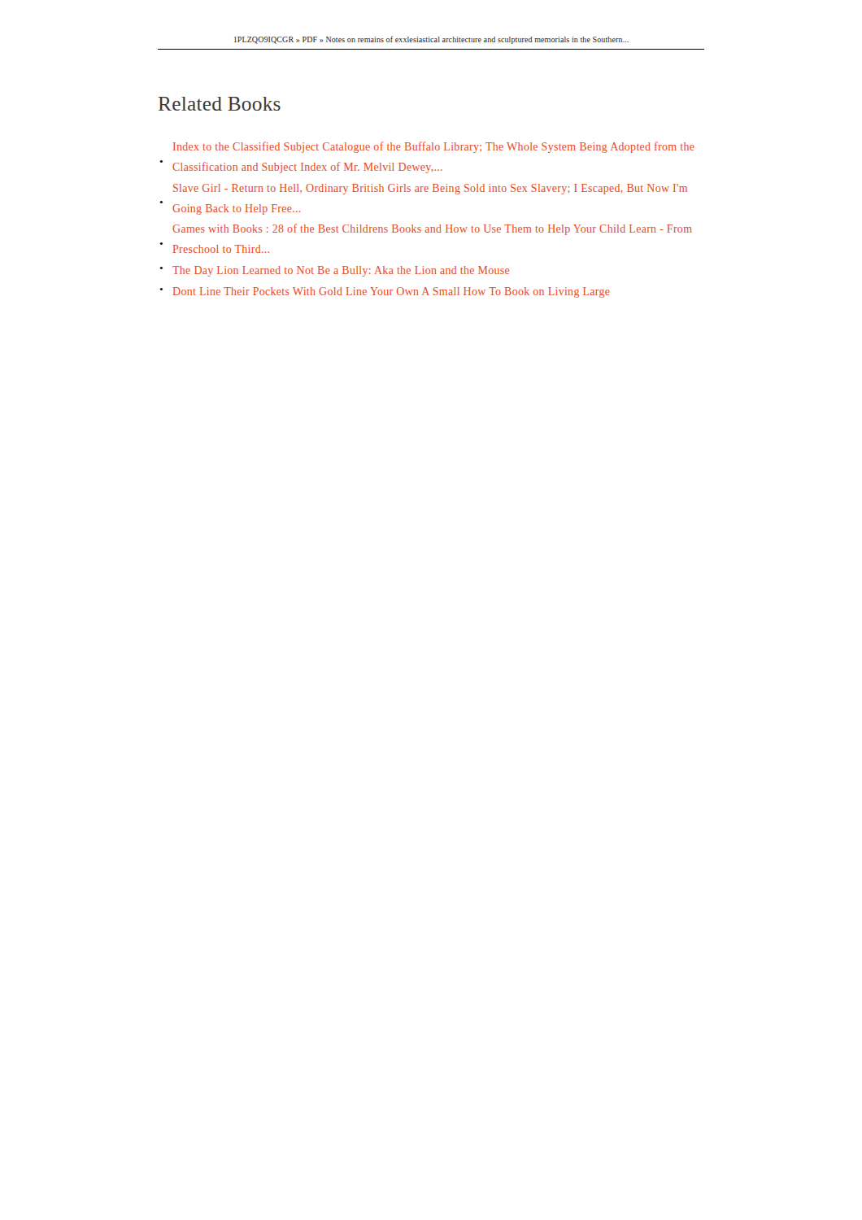1PLZQO9IQCGR » PDF » Notes on remains of exxlesiastical architecture and sculptured memorials in the Southern...
Related Books
Index to the Classified Subject Catalogue of the Buffalo Library; The Whole System Being Adopted from the Classification and Subject Index of Mr. Melvil Dewey,...
Slave Girl - Return to Hell, Ordinary British Girls are Being Sold into Sex Slavery; I Escaped, But Now I'm Going Back to Help Free...
Games with Books : 28 of the Best Childrens Books and How to Use Them to Help Your Child Learn - From Preschool to Third...
The Day Lion Learned to Not Be a Bully: Aka the Lion and the Mouse
Dont Line Their Pockets With Gold Line Your Own A Small How To Book on Living Large